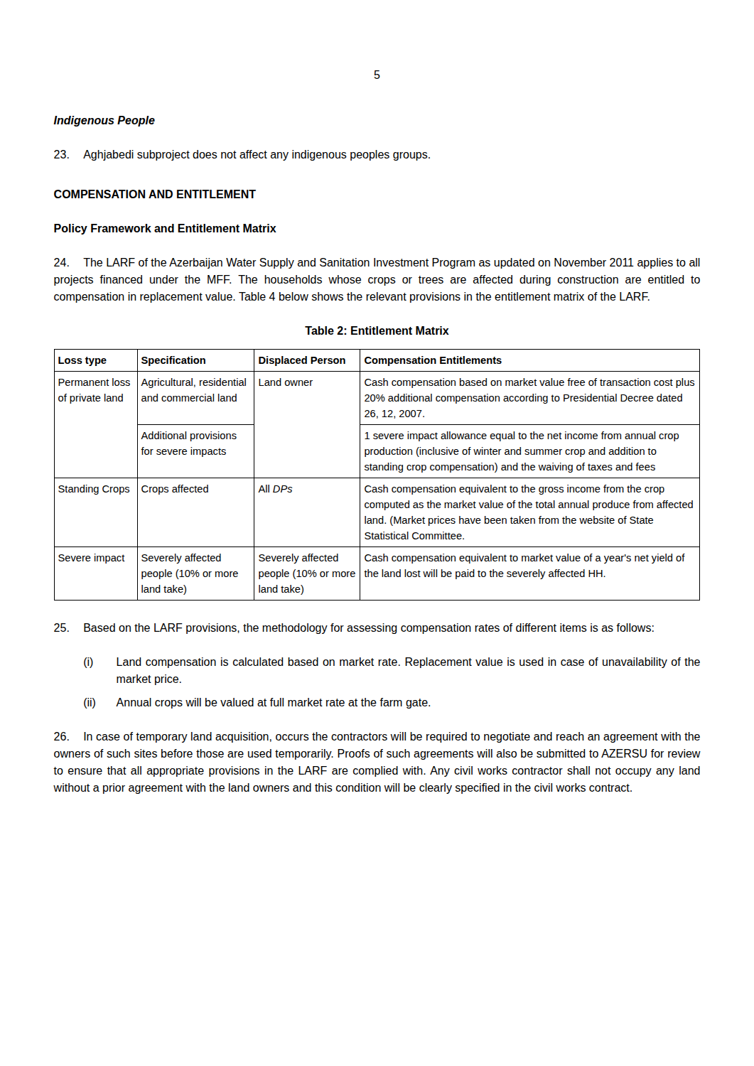5
Indigenous People
23. Aghjabedi subproject does not affect any indigenous peoples groups.
COMPENSATION AND ENTITLEMENT
Policy Framework and Entitlement Matrix
24. The LARF of the Azerbaijan Water Supply and Sanitation Investment Program as updated on November 2011 applies to all projects financed under the MFF. The households whose crops or trees are affected during construction are entitled to compensation in replacement value. Table 4 below shows the relevant provisions in the entitlement matrix of the LARF.
Table 2: Entitlement Matrix
| Loss type | Specification | Displaced Person | Compensation Entitlements |
| --- | --- | --- | --- |
| Permanent loss of private land | Agricultural, residential and commercial land | Land owner | Cash compensation based on market value free of transaction cost plus 20% additional compensation according to Presidential Decree dated 26, 12, 2007. |
| Additional provisions for severe impacts | 1 severe impact allowance equal to the net income from annual crop production (inclusive of winter and summer crop and addition to standing crop compensation) and the waiving of taxes and fees |
| Standing Crops | Crops affected | All DPs | Cash compensation equivalent to the gross income from the crop computed as the market value of the total annual produce from affected land. (Market prices have been taken from the website of State Statistical Committee. |
| Severe impact | Severely affected people (10% or more land take) | Severely affected people (10% or more land take) | Cash compensation equivalent to market value of a year's net yield of the land lost will be paid to the severely affected HH. |
25. Based on the LARF provisions, the methodology for assessing compensation rates of different items is as follows:
(i) Land compensation is calculated based on market rate. Replacement value is used in case of unavailability of the market price.
(ii) Annual crops will be valued at full market rate at the farm gate.
26. In case of temporary land acquisition, occurs the contractors will be required to negotiate and reach an agreement with the owners of such sites before those are used temporarily. Proofs of such agreements will also be submitted to AZERSU for review to ensure that all appropriate provisions in the LARF are complied with. Any civil works contractor shall not occupy any land without a prior agreement with the land owners and this condition will be clearly specified in the civil works contract.